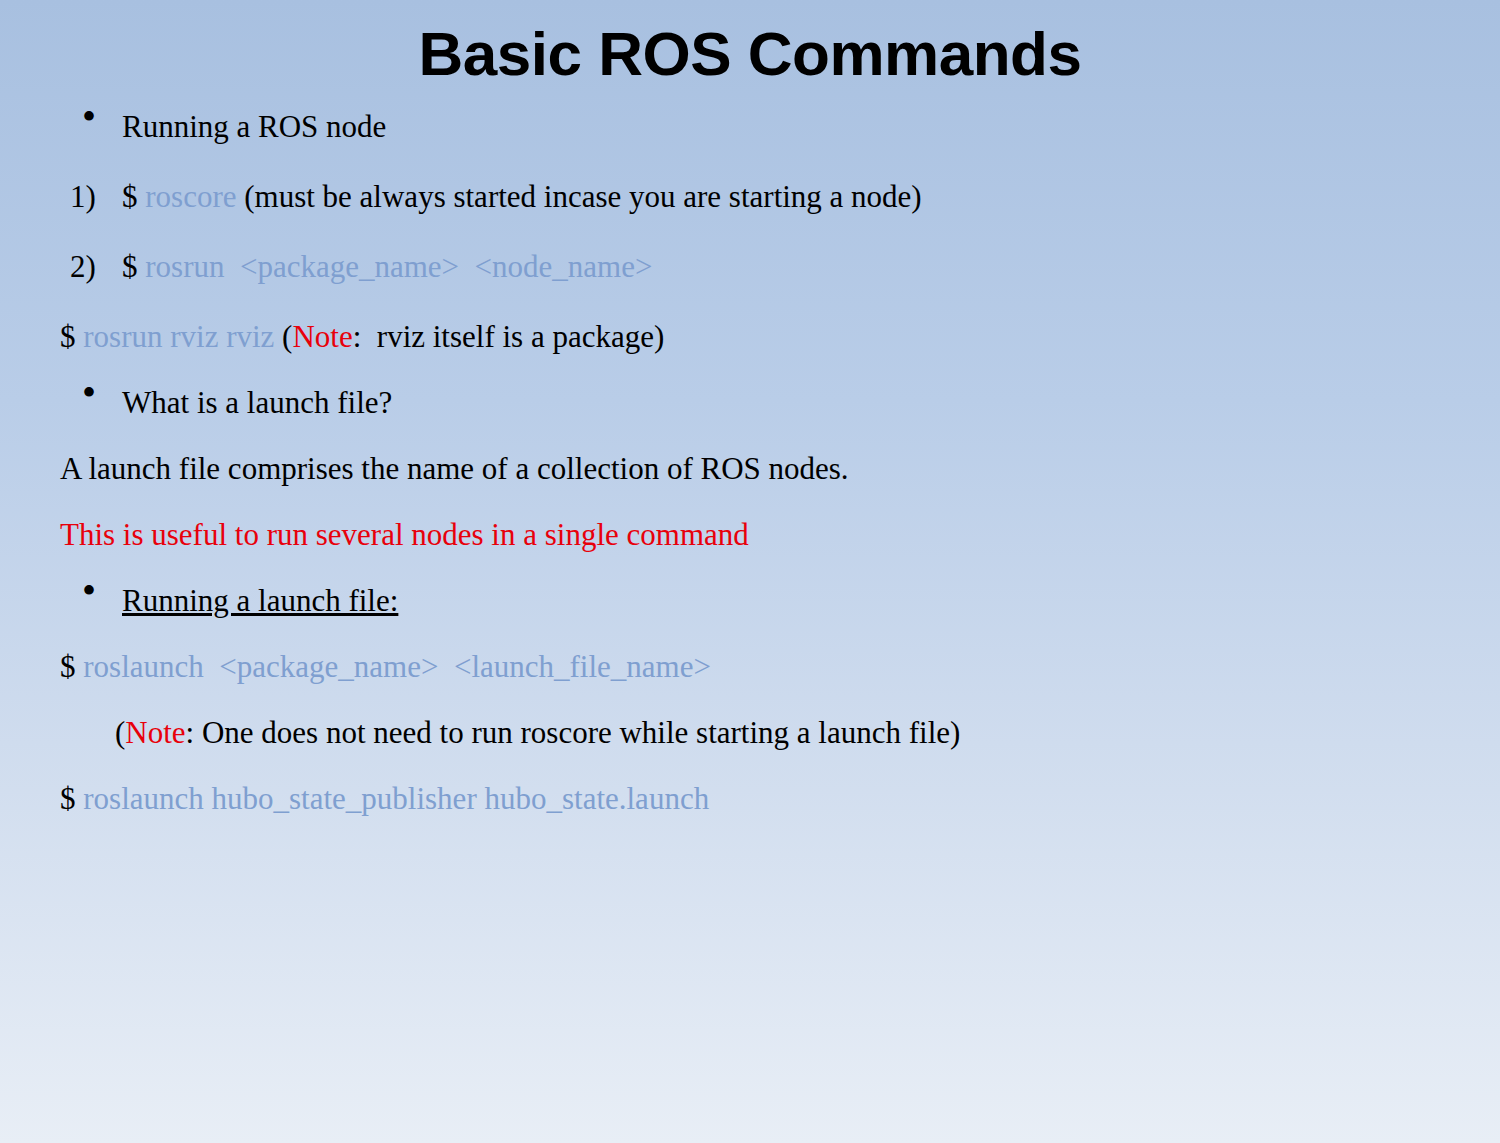Basic ROS Commands
Running a ROS node
1)$ roscore (must be always started incase you are starting a node)
2)$ rosrun <package_name> <node_name>
$ rosrun rviz rviz (Note: rviz itself is a package)
What is a launch file?
A launch file comprises the name of a collection of ROS nodes.
This is useful to run several nodes in a single command
Running a launch file:
$ roslaunch <package_name> <launch_file_name>
(Note: One does not need to run roscore while starting a launch file)
$ roslaunch hubo_state_publisher hubo_state.launch